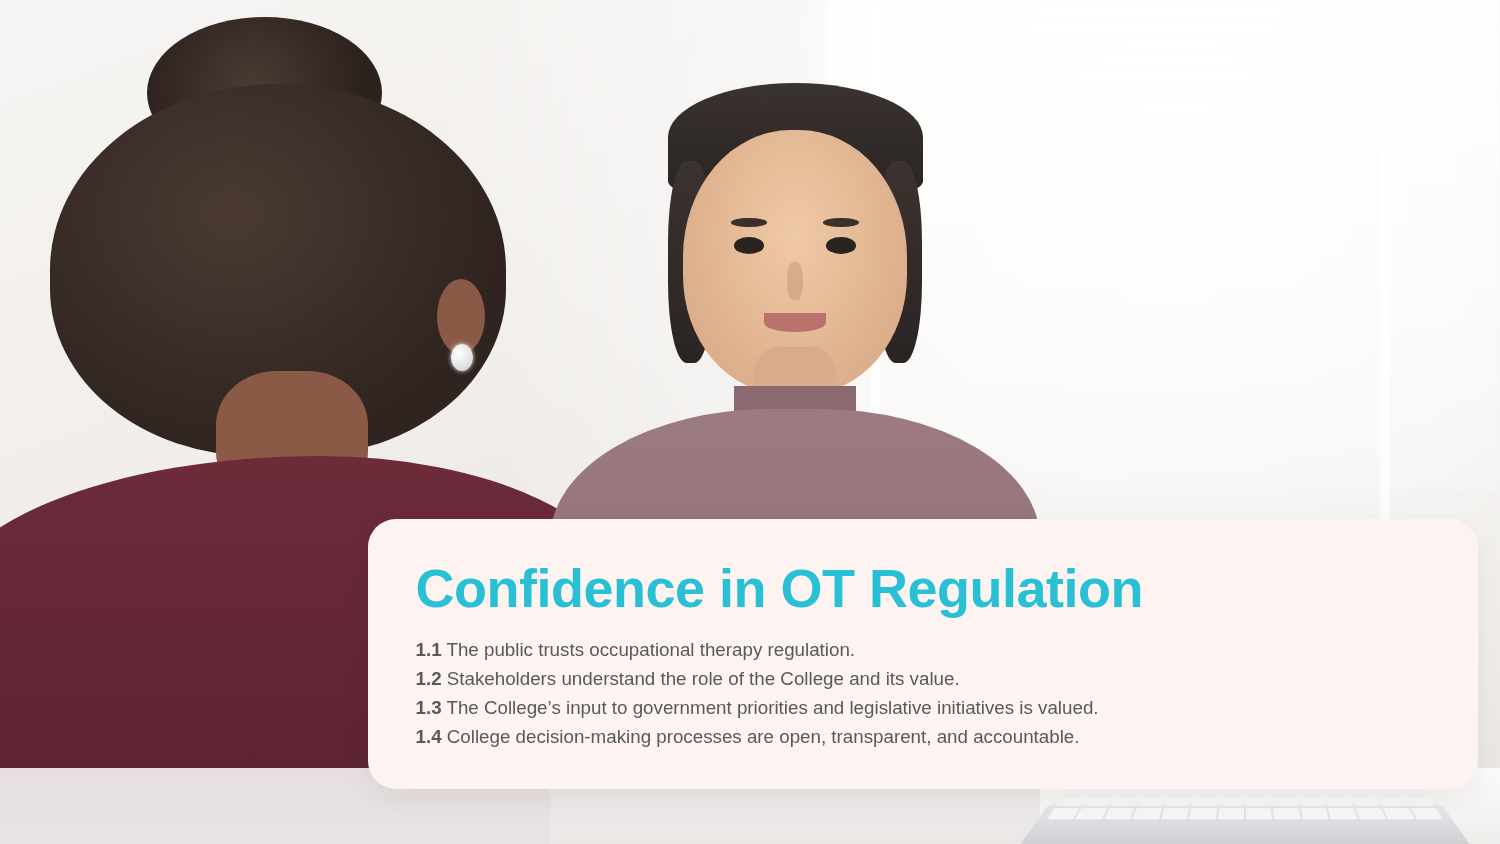Confidence in OT Regulation
1.1 The public trusts occupational therapy regulation.
1.2 Stakeholders understand the role of the College and its value.
1.3 The College’s input to government priorities and legislative initiatives is valued.
1.4 College decision-making processes are open, transparent, and accountable.